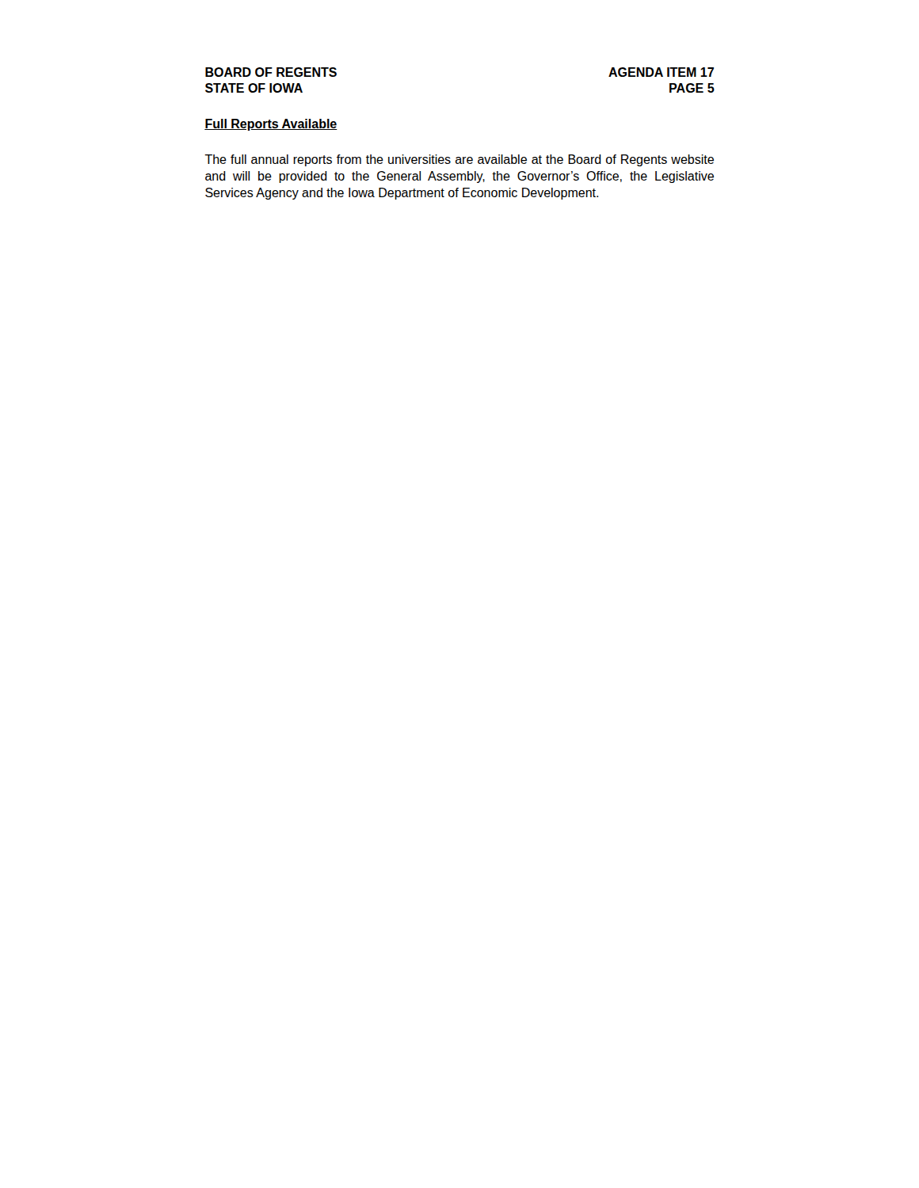| BOARD OF REGENTS | AGENDA ITEM 17 |
| STATE OF IOWA | PAGE 5 |
Full Reports Available
The full annual reports from the universities are available at the Board of Regents website and will be provided to the General Assembly, the Governor’s Office, the Legislative Services Agency and the Iowa Department of Economic Development.